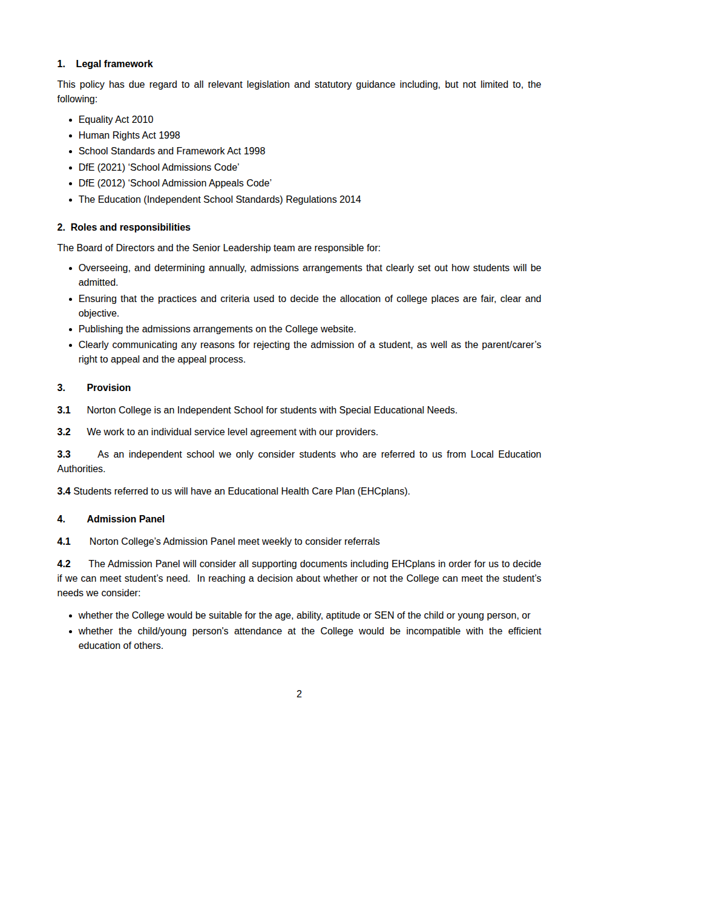1. Legal framework
This policy has due regard to all relevant legislation and statutory guidance including, but not limited to, the following:
Equality Act 2010
Human Rights Act 1998
School Standards and Framework Act 1998
DfE (2021) ‘School Admissions Code’
DfE (2012) ‘School Admission Appeals Code’
The Education (Independent School Standards) Regulations 2014
2. Roles and responsibilities
The Board of Directors and the Senior Leadership team are responsible for:
Overseeing, and determining annually, admissions arrangements that clearly set out how students will be admitted.
Ensuring that the practices and criteria used to decide the allocation of college places are fair, clear and objective.
Publishing the admissions arrangements on the College website.
Clearly communicating any reasons for rejecting the admission of a student, as well as the parent/carer’s right to appeal and the appeal process.
3. Provision
3.1 Norton College is an Independent School for students with Special Educational Needs.
3.2 We work to an individual service level agreement with our providers.
3.3 As an independent school we only consider students who are referred to us from Local Education Authorities.
3.4 Students referred to us will have an Educational Health Care Plan (EHCplans).
4. Admission Panel
4.1 Norton College’s Admission Panel meet weekly to consider referrals
4.2 The Admission Panel will consider all supporting documents including EHCplans in order for us to decide if we can meet student’s need. In reaching a decision about whether or not the College can meet the student’s needs we consider:
whether the College would be suitable for the age, ability, aptitude or SEN of the child or young person, or
whether the child/young person's attendance at the College would be incompatible with the efficient education of others.
2